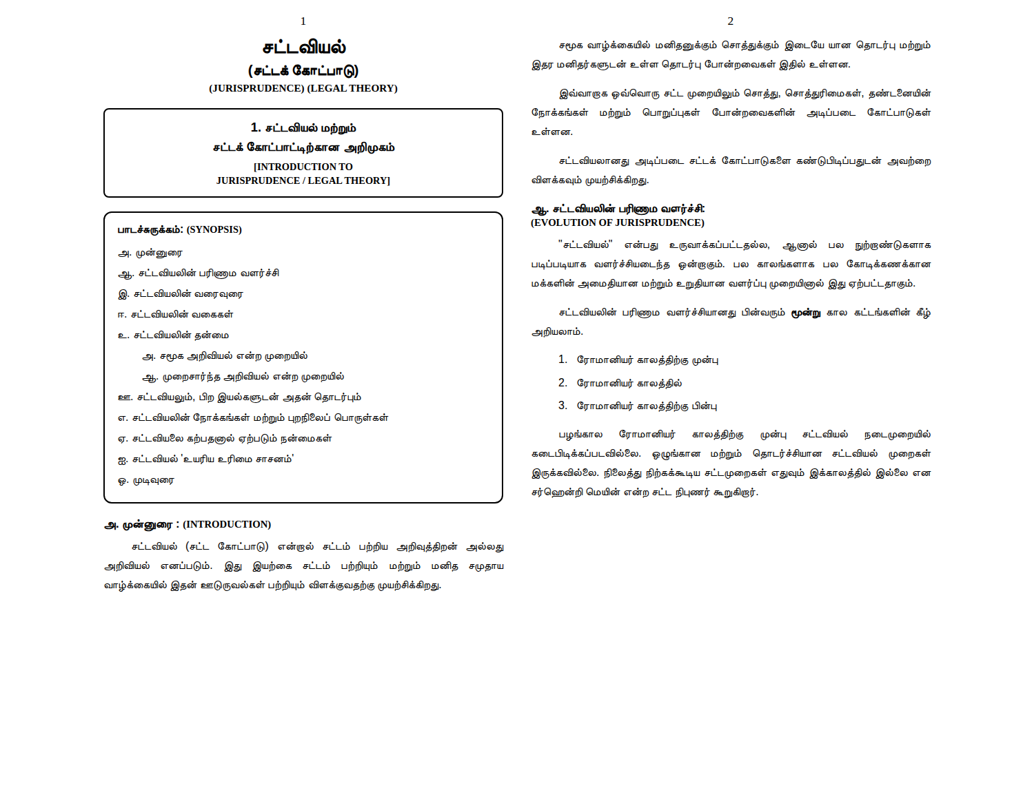1
சட்டவியல்
(சட்டக் கோட்பாடு)
(JURISPRUDENCE) (LEGAL THEORY)
1. சட்டவியல் மற்றும்
சட்டக் கோட்பாட்டிற்கான அறிமுகம்
[INTRODUCTION TO
JURISPRUDENCE / LEGAL THEORY]
பாடச்சுருக்கம்: (SYNOPSIS)
அ. முன்னுரை
ஆ. சட்டவியலின் பரிணாம வளர்ச்சி
இ. சட்டவியலின் வரைவுரை
ஈ. சட்டவியலின் வகைகள்
உ. சட்டவியலின் தன்மை
அ. சமூக அறிவியல் என்ற முறையில்
ஆ. முறைசார்ந்த அறிவியல் என்ற முறையில்
ஊ. சட்டவியலும், பிற இயல்களுடன் அதன் தொடர்பும்
எ. சட்டவியலின் நோக்கங்கள் மற்றும் புறநிலைப் பொருள்கள்
ஏ. சட்டவியலை கற்பதனால் ஏற்படும் நன்மைகள்
ஐ. சட்டவியல் 'உயரிய உரிமை சாசனம்'
ஒ. முடிவுரை
அ. முன்னுரை : (INTRODUCTION)
சட்டவியல் (சட்ட கோட்பாடு) என்றால் சட்டம் பற்றிய அறிவுத்திறன் அல்லது அறிவியல் எனப்படும். இது இயற்கை சட்டம் பற்றியும் மற்றும் மனித சமுதாய வாழ்க்கையில் இதன் ஊடுருவல்கள் பற்றியும் விளக்குவதற்கு முயற்சிக்கிறது.
2
சமூக வாழ்க்கையில் மனிதனுக்கும் சொத்துக்கும் இடையே யான தொடர்பு மற்றும் இதர மனிதர்களுடன் உள்ள தொடர்பு போன்றவைகள் இதில் உள்ளன.
இவ்வாறாக ஒவ்வொரு சட்ட முறையிலும் சொத்து, சொத்துரிமைகள், தண்டனையின் நோக்கங்கள் மற்றும் பொறுப்புகள் போன்றவைகளின் அடிப்படை கோட்பாடுகள் உள்ளன.
சட்டவியலானது அடிப்படை சட்டக் கோட்பாடுகளை கண்டுபிடிப்பதுடன் அவற்றை விளக்கவும் முயற்சிக்கிறது.
ஆ. சட்டவியலின் பரிணாம வளர்ச்சி:
(EVOLUTION OF JURISPRUDENCE)
"சட்டவியல்" என்பது உருவாக்கப்பட்டதல்ல, ஆனால் பல நுற்றாண்டுகளாக படிப்படியாக வளர்ச்சியடைந்த ஒன்றாகும். பல காலங்களாக பல கோடிக்கணக்கான மக்களின் அமைதியான மற்றும் உறுதியான வளர்ப்பு முறையினால் இது ஏற்பட்டதாகும்.
சட்டவியலின் பரிணாம வளர்ச்சியானது பின்வரும் மூன்று கால கட்டங்களின் கீழ் அறியலாம்.
ரோமானியர் காலத்திற்கு முன்பு
ரோமானியர் காலத்தில்
ரோமானியர் காலத்திற்கு பின்பு
பழங்கால ரோமானியர் காலத்திற்கு முன்பு சட்டவியல் நடைமுறையில் கடைபிடிக்கப்படவில்லை. ஒழுங்கான மற்றும் தொடர்ச்சியான சட்டவியல் முறைகள் இருக்கவில்லை. நிலைத்து நிற்கக்கூடிய சட்டமுறைகள் எதுவும் இக்காலத்தில் இல்லை என சர்ஹென்றி மெயின் என்ற சட்ட நிபுணர் கூறுகிறார்.